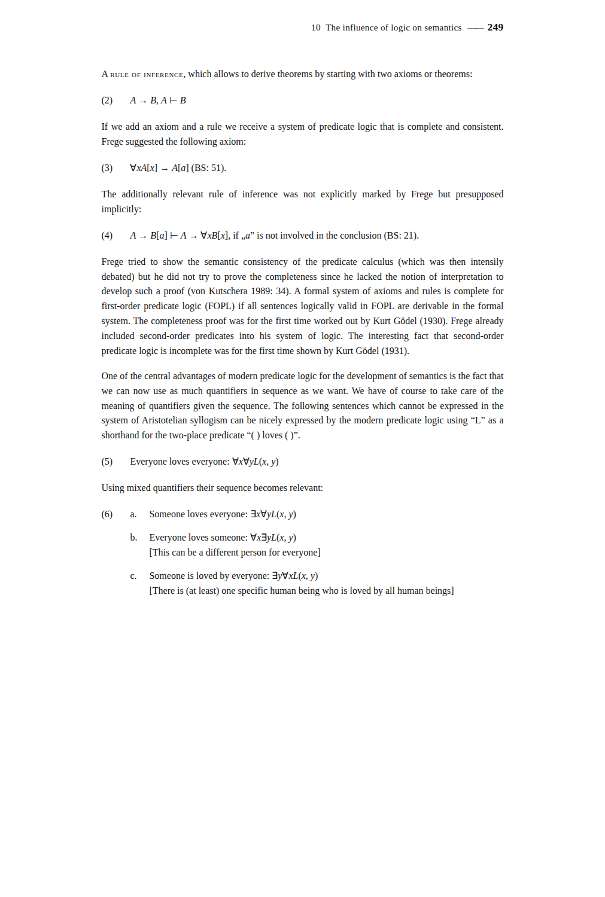10 The influence of logic on semantics——249
A rule of inference, which allows to derive theorems by starting with two axioms or theorems:
(2)
A → B, A ⊢ B
If we add an axiom and a rule we receive a system of predicate logic that is complete and consistent. Frege suggested the following axiom:
(3)
∀xA[x] → A[a] (BS: 51).
The additionally relevant rule of inference was not explicitly marked by Frege but presupposed implicitly:
(4)
A → B[a] ⊢ A → ∀xB[x], if „a” is not involved in the conclusion (BS: 21).
Frege tried to show the semantic consistency of the predicate calculus (which was then intensily debated) but he did not try to prove the completeness since he lacked the notion of interpretation to develop such a proof (von Kutschera 1989: 34). A formal system of axioms and rules is complete for first-order predicate logic (FOPL) if all sentences logically valid in FOPL are derivable in the formal system. The completeness proof was for the first time worked out by Kurt Gödel (1930). Frege already included second-order predicates into his system of logic. The interesting fact that second-order predicate logic is incomplete was for the first time shown by Kurt Gödel (1931).
One of the central advantages of modern predicate logic for the development of semantics is the fact that we can now use as much quantifiers in sequence as we want. We have of course to take care of the meaning of quantifiers given the sequence. The following sentences which cannot be expressed in the system of Aristotelian syllogism can be nicely expressed by the modern predicate logic using “L” as a shorthand for the two-place predicate “( ) loves ( )”.
(5)
Everyone loves everyone: ∀x∀yL(x, y)
Using mixed quantifiers their sequence becomes relevant:
(6)
a.
Someone loves everyone: ∃x∀yL(x, y)
b.
Everyone loves someone: ∀x∃yL(x, y) [This can be a different person for everyone]
c.
Someone is loved by everyone: ∃y∀xL(x, y) [There is (at least) one specific human being who is loved by all human beings]